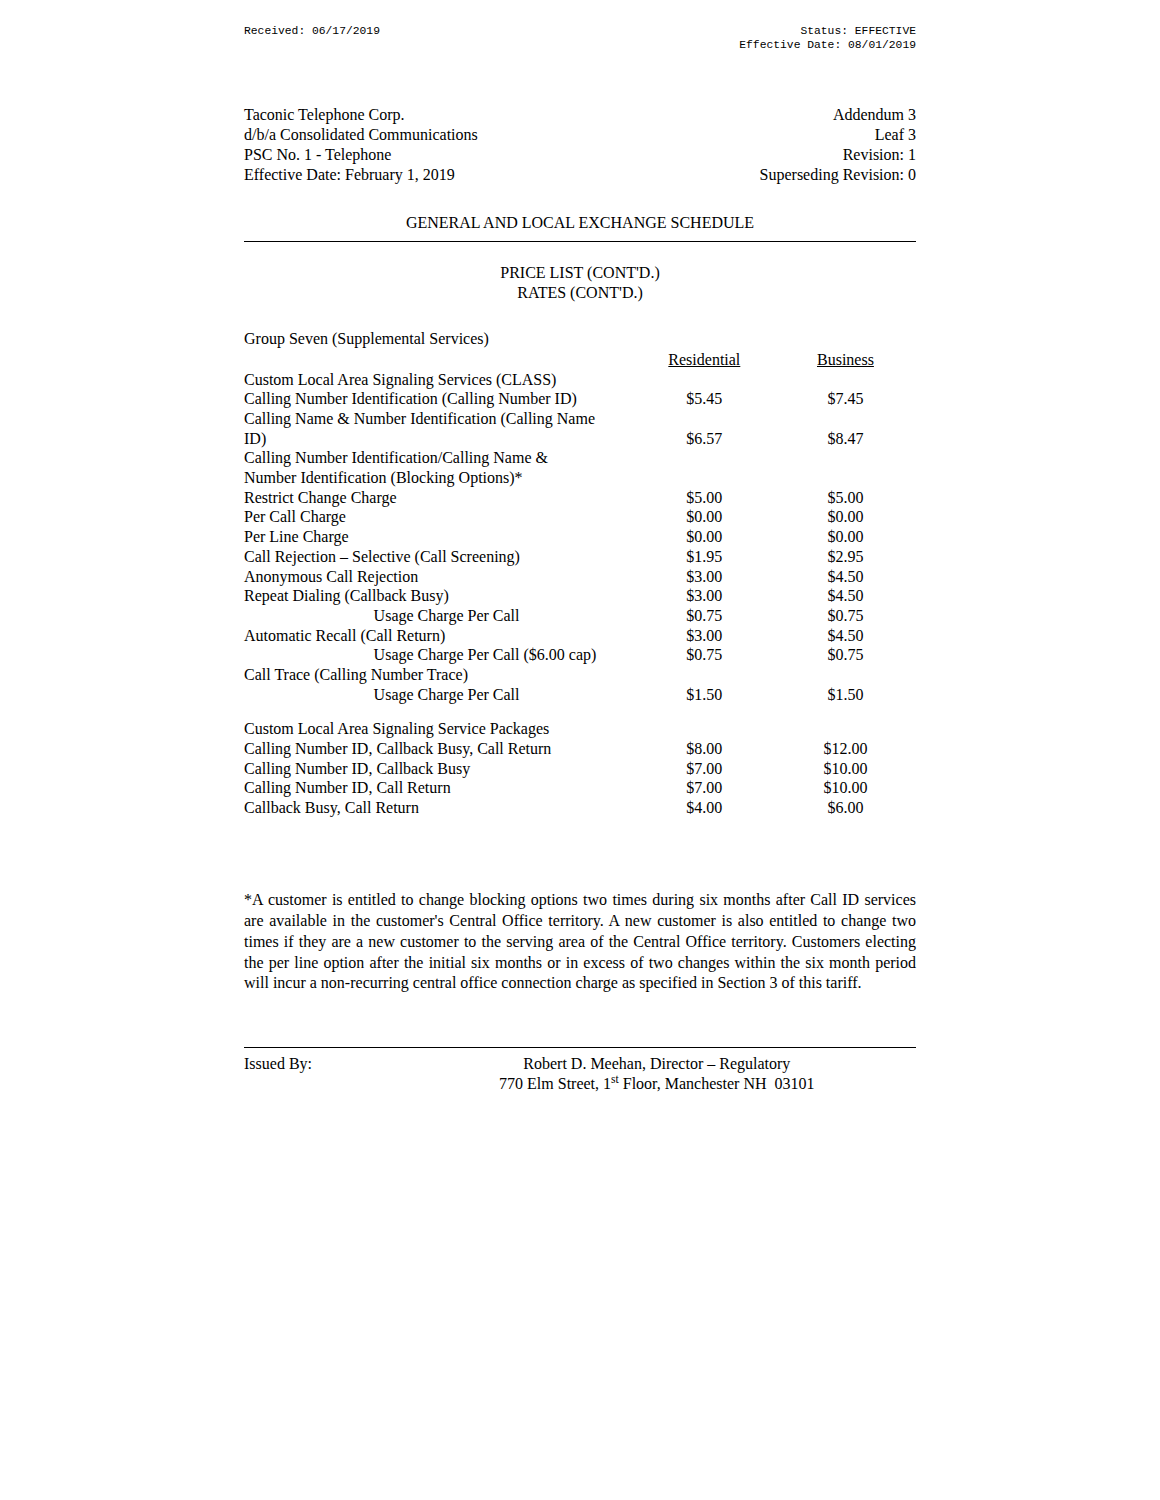Received: 06/17/2019
Status: EFFECTIVE
Effective Date: 08/01/2019
Taconic Telephone Corp.
d/b/a Consolidated Communications
PSC No. 1 - Telephone
Effective Date: February 1, 2019
Addendum 3
Leaf 3
Revision: 1
Superseding Revision: 0
GENERAL AND LOCAL EXCHANGE SCHEDULE
PRICE LIST (CONT'D.)
RATES (CONT'D.)
Group Seven (Supplemental Services)
| | Residential | Business |
| Custom Local Area Signaling Services (CLASS) | | |
| Calling Number Identification (Calling Number ID) | $5.45 | $7.45 |
| Calling Name & Number Identification (Calling Name | | |
| ID) | $6.57 | $8.47 |
| Calling Number Identification/Calling Name & | | |
| Number Identification (Blocking Options)* | | |
| Restrict Change Charge | $5.00 | $5.00 |
| Per Call Charge | $0.00 | $0.00 |
| Per Line Charge | $0.00 | $0.00 |
| Call Rejection – Selective (Call Screening) | $1.95 | $2.95 |
| Anonymous Call Rejection | $3.00 | $4.50 |
| Repeat Dialing (Callback Busy) | $3.00 | $4.50 |
| Usage Charge Per Call | $0.75 | $0.75 |
| Automatic Recall (Call Return) | $3.00 | $4.50 |
| Usage Charge Per Call ($6.00 cap) | $0.75 | $0.75 |
| Call Trace (Calling Number Trace) | | |
| Usage Charge Per Call | $1.50 | $1.50 |
| Custom Local Area Signaling Service Packages |
| Calling Number ID, Callback Busy, Call Return | $8.00 | $12.00 |
| Calling Number ID, Callback Busy | $7.00 | $10.00 |
| Calling Number ID, Call Return | $7.00 | $10.00 |
| Callback Busy, Call Return | $4.00 | $6.00 |
*A customer is entitled to change blocking options two times during six months after Call ID services are available in the customer's Central Office territory. A new customer is also entitled to change two times if they are a new customer to the serving area of the Central Office territory. Customers electing the per line option after the initial six months or in excess of two changes within the six month period will incur a non-recurring central office connection charge as specified in Section 3 of this tariff.
Issued By:
Robert D. Meehan, Director – Regulatory
770 Elm Street, 1st Floor, Manchester NH 03101